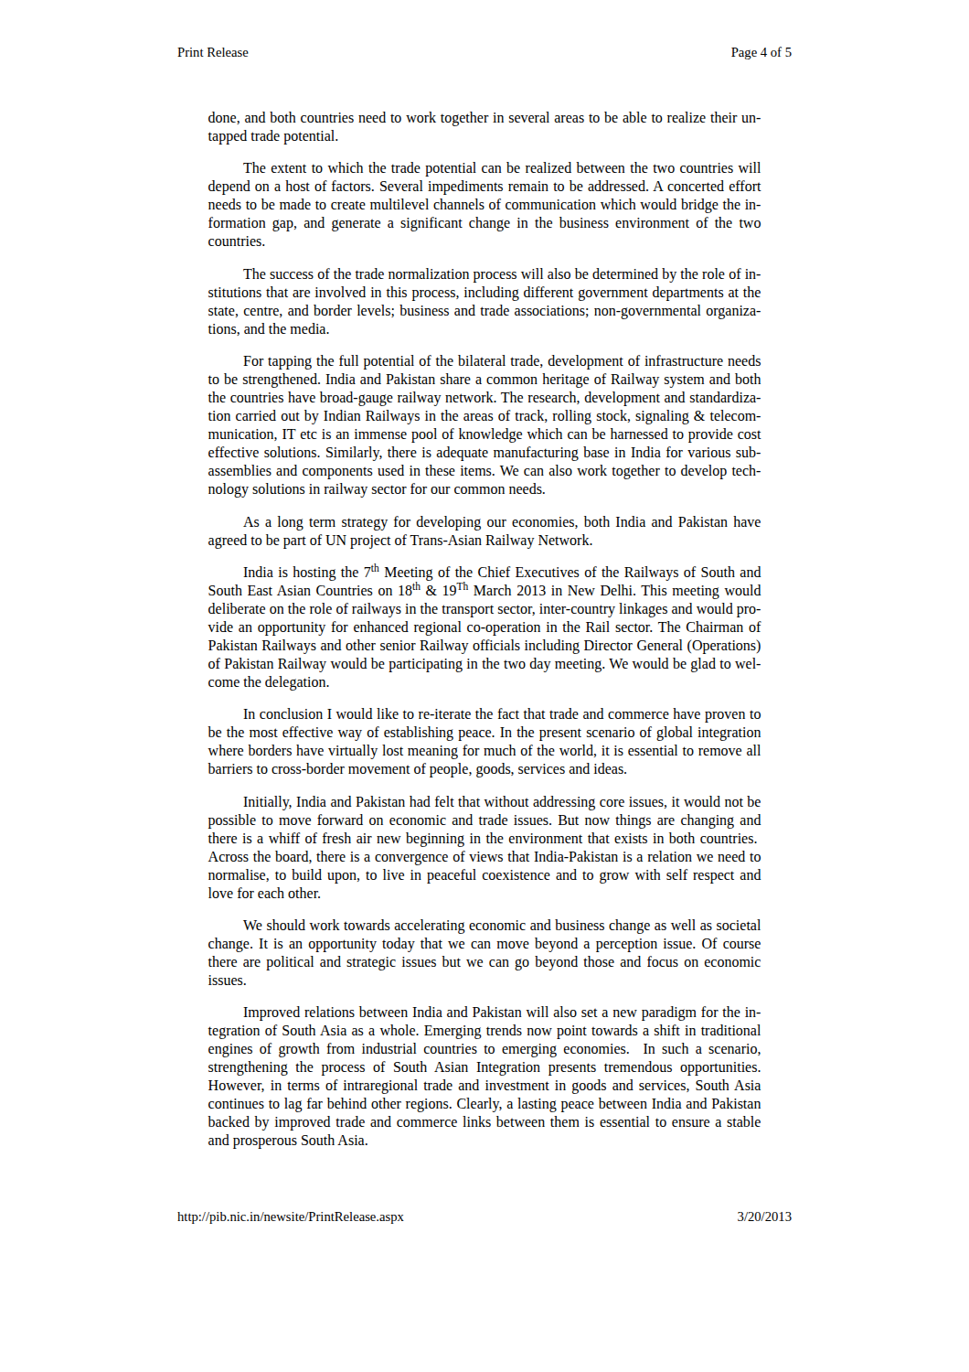Print Release
Page 4 of 5
done, and both countries need to work together in several areas to be able to realize their untapped trade potential.
The extent to which the trade potential can be realized between the two countries will depend on a host of factors. Several impediments remain to be addressed. A concerted effort needs to be made to create multilevel channels of communication which would bridge the information gap, and generate a significant change in the business environment of the two countries.
The success of the trade normalization process will also be determined by the role of institutions that are involved in this process, including different government departments at the state, centre, and border levels; business and trade associations; non-governmental organizations, and the media.
For tapping the full potential of the bilateral trade, development of infrastructure needs to be strengthened. India and Pakistan share a common heritage of Railway system and both the countries have broad-gauge railway network. The research, development and standardization carried out by Indian Railways in the areas of track, rolling stock, signaling & telecommunication, IT etc is an immense pool of knowledge which can be harnessed to provide cost effective solutions. Similarly, there is adequate manufacturing base in India for various sub-assemblies and components used in these items. We can also work together to develop technology solutions in railway sector for our common needs.
As a long term strategy for developing our economies, both India and Pakistan have agreed to be part of UN project of Trans-Asian Railway Network.
India is hosting the 7th Meeting of the Chief Executives of the Railways of South and South East Asian Countries on 18th & 19Th March 2013 in New Delhi. This meeting would deliberate on the role of railways in the transport sector, inter-country linkages and would provide an opportunity for enhanced regional co-operation in the Rail sector. The Chairman of Pakistan Railways and other senior Railway officials including Director General (Operations) of Pakistan Railway would be participating in the two day meeting. We would be glad to welcome the delegation.
In conclusion I would like to re-iterate the fact that trade and commerce have proven to be the most effective way of establishing peace. In the present scenario of global integration where borders have virtually lost meaning for much of the world, it is essential to remove all barriers to cross-border movement of people, goods, services and ideas.
Initially, India and Pakistan had felt that without addressing core issues, it would not be possible to move forward on economic and trade issues. But now things are changing and there is a whiff of fresh air new beginning in the environment that exists in both countries. Across the board, there is a convergence of views that India-Pakistan is a relation we need to normalise, to build upon, to live in peaceful coexistence and to grow with self respect and love for each other.
We should work towards accelerating economic and business change as well as societal change. It is an opportunity today that we can move beyond a perception issue. Of course there are political and strategic issues but we can go beyond those and focus on economic issues.
Improved relations between India and Pakistan will also set a new paradigm for the integration of South Asia as a whole. Emerging trends now point towards a shift in traditional engines of growth from industrial countries to emerging economies. In such a scenario, strengthening the process of South Asian Integration presents tremendous opportunities. However, in terms of intraregional trade and investment in goods and services, South Asia continues to lag far behind other regions. Clearly, a lasting peace between India and Pakistan backed by improved trade and commerce links between them is essential to ensure a stable and prosperous South Asia.
http://pib.nic.in/newsite/PrintRelease.aspx
3/20/2013